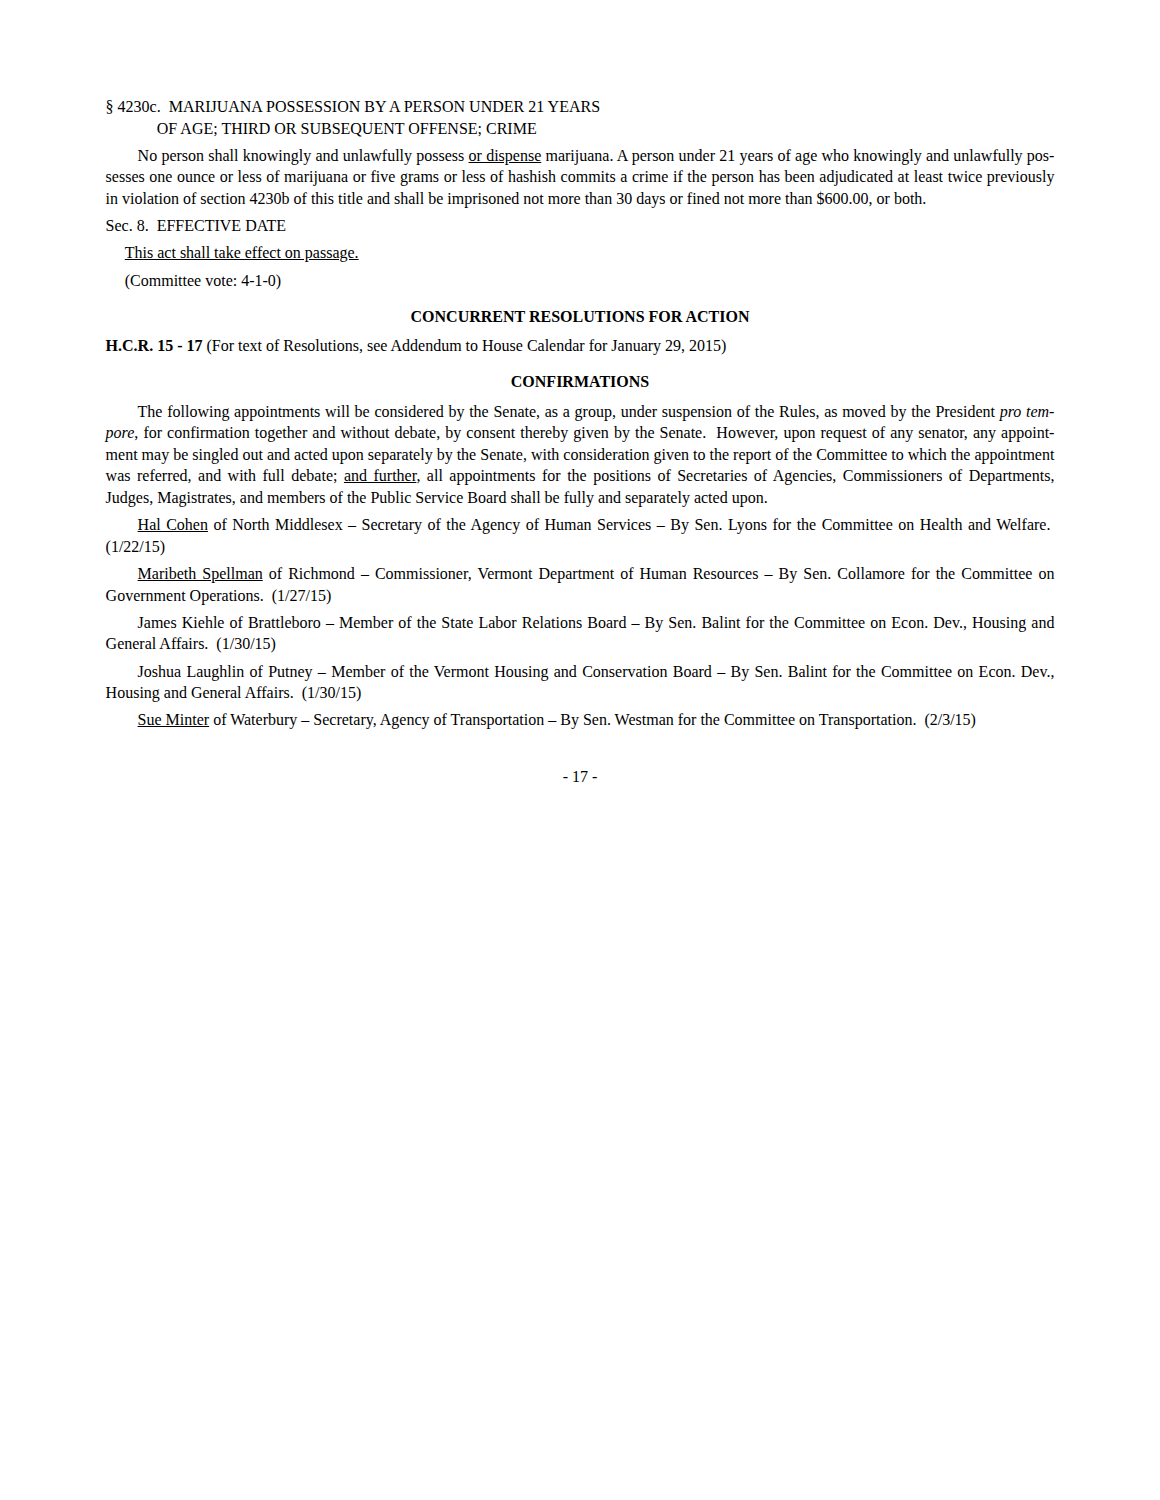§ 4230c. MARIJUANA POSSESSION BY A PERSON UNDER 21 YEARS OF AGE; THIRD OR SUBSEQUENT OFFENSE; CRIME
No person shall knowingly and unlawfully possess or dispense marijuana. A person under 21 years of age who knowingly and unlawfully possesses one ounce or less of marijuana or five grams or less of hashish commits a crime if the person has been adjudicated at least twice previously in violation of section 4230b of this title and shall be imprisoned not more than 30 days or fined not more than $600.00, or both.
Sec. 8. EFFECTIVE DATE
This act shall take effect on passage.
(Committee vote: 4-1-0)
CONCURRENT RESOLUTIONS FOR ACTION
H.C.R. 15 - 17 (For text of Resolutions, see Addendum to House Calendar for January 29, 2015)
CONFIRMATIONS
The following appointments will be considered by the Senate, as a group, under suspension of the Rules, as moved by the President pro tempore, for confirmation together and without debate, by consent thereby given by the Senate. However, upon request of any senator, any appointment may be singled out and acted upon separately by the Senate, with consideration given to the report of the Committee to which the appointment was referred, and with full debate; and further, all appointments for the positions of Secretaries of Agencies, Commissioners of Departments, Judges, Magistrates, and members of the Public Service Board shall be fully and separately acted upon.
Hal Cohen of North Middlesex – Secretary of the Agency of Human Services – By Sen. Lyons for the Committee on Health and Welfare. (1/22/15)
Maribeth Spellman of Richmond – Commissioner, Vermont Department of Human Resources – By Sen. Collamore for the Committee on Government Operations. (1/27/15)
James Kiehle of Brattleboro – Member of the State Labor Relations Board – By Sen. Balint for the Committee on Econ. Dev., Housing and General Affairs. (1/30/15)
Joshua Laughlin of Putney – Member of the Vermont Housing and Conservation Board – By Sen. Balint for the Committee on Econ. Dev., Housing and General Affairs. (1/30/15)
Sue Minter of Waterbury – Secretary, Agency of Transportation – By Sen. Westman for the Committee on Transportation. (2/3/15)
- 17 -